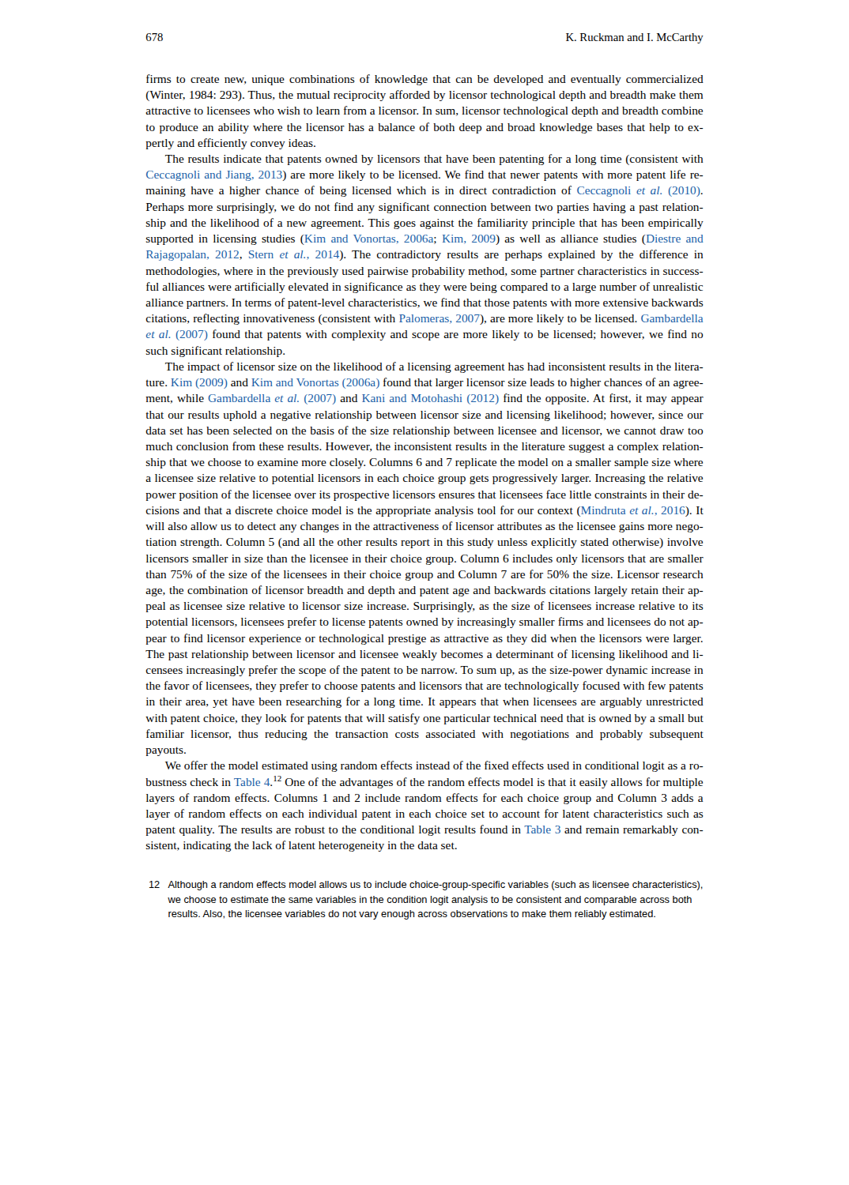678 K. Ruckman and I. McCarthy
firms to create new, unique combinations of knowledge that can be developed and eventually commercialized (Winter, 1984: 293). Thus, the mutual reciprocity afforded by licensor technological depth and breadth make them attractive to licensees who wish to learn from a licensor. In sum, licensor technological depth and breadth combine to produce an ability where the licensor has a balance of both deep and broad knowledge bases that help to expertly and efficiently convey ideas.
The results indicate that patents owned by licensors that have been patenting for a long time (consistent with Ceccagnoli and Jiang, 2013) are more likely to be licensed. We find that newer patents with more patent life remaining have a higher chance of being licensed which is in direct contradiction of Ceccagnoli et al. (2010). Perhaps more surprisingly, we do not find any significant connection between two parties having a past relationship and the likelihood of a new agreement. This goes against the familiarity principle that has been empirically supported in licensing studies (Kim and Vonortas, 2006a; Kim, 2009) as well as alliance studies (Diestre and Rajagopalan, 2012, Stern et al., 2014). The contradictory results are perhaps explained by the difference in methodologies, where in the previously used pairwise probability method, some partner characteristics in successful alliances were artificially elevated in significance as they were being compared to a large number of unrealistic alliance partners. In terms of patent-level characteristics, we find that those patents with more extensive backwards citations, reflecting innovativeness (consistent with Palomeras, 2007), are more likely to be licensed. Gambardella et al. (2007) found that patents with complexity and scope are more likely to be licensed; however, we find no such significant relationship.
The impact of licensor size on the likelihood of a licensing agreement has had inconsistent results in the literature. Kim (2009) and Kim and Vonortas (2006a) found that larger licensor size leads to higher chances of an agreement, while Gambardella et al. (2007) and Kani and Motohashi (2012) find the opposite. At first, it may appear that our results uphold a negative relationship between licensor size and licensing likelihood; however, since our data set has been selected on the basis of the size relationship between licensee and licensor, we cannot draw too much conclusion from these results. However, the inconsistent results in the literature suggest a complex relationship that we choose to examine more closely. Columns 6 and 7 replicate the model on a smaller sample size where a licensee size relative to potential licensors in each choice group gets progressively larger. Increasing the relative power position of the licensee over its prospective licensors ensures that licensees face little constraints in their decisions and that a discrete choice model is the appropriate analysis tool for our context (Mindruta et al., 2016). It will also allow us to detect any changes in the attractiveness of licensor attributes as the licensee gains more negotiation strength. Column 5 (and all the other results report in this study unless explicitly stated otherwise) involve licensors smaller in size than the licensee in their choice group. Column 6 includes only licensors that are smaller than 75% of the size of the licensees in their choice group and Column 7 are for 50% the size. Licensor research age, the combination of licensor breadth and depth and patent age and backwards citations largely retain their appeal as licensee size relative to licensor size increase. Surprisingly, as the size of licensees increase relative to its potential licensors, licensees prefer to license patents owned by increasingly smaller firms and licensees do not appear to find licensor experience or technological prestige as attractive as they did when the licensors were larger. The past relationship between licensor and licensee weakly becomes a determinant of licensing likelihood and licensees increasingly prefer the scope of the patent to be narrow. To sum up, as the size-power dynamic increase in the favor of licensees, they prefer to choose patents and licensors that are technologically focused with few patents in their area, yet have been researching for a long time. It appears that when licensees are arguably unrestricted with patent choice, they look for patents that will satisfy one particular technical need that is owned by a small but familiar licensor, thus reducing the transaction costs associated with negotiations and probably subsequent payouts.
We offer the model estimated using random effects instead of the fixed effects used in conditional logit as a robustness check in Table 4.12 One of the advantages of the random effects model is that it easily allows for multiple layers of random effects. Columns 1 and 2 include random effects for each choice group and Column 3 adds a layer of random effects on each individual patent in each choice set to account for latent characteristics such as patent quality. The results are robust to the conditional logit results found in Table 3 and remain remarkably consistent, indicating the lack of latent heterogeneity in the data set.
12 Although a random effects model allows us to include choice-group-specific variables (such as licensee characteristics), we choose to estimate the same variables in the condition logit analysis to be consistent and comparable across both results. Also, the licensee variables do not vary enough across observations to make them reliably estimated.